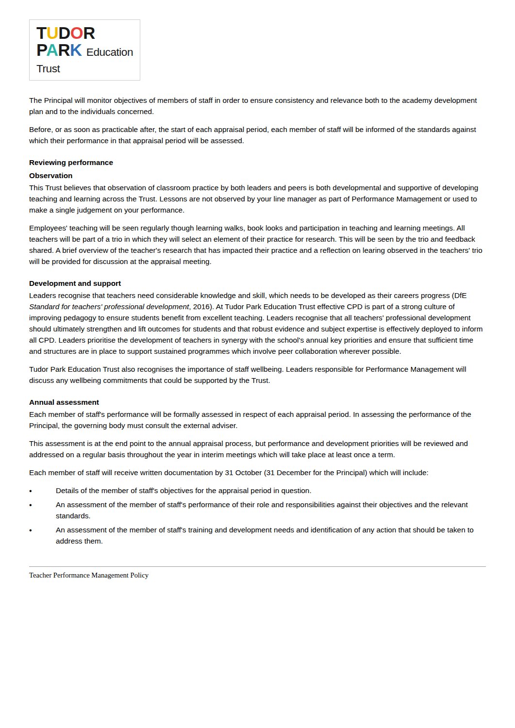TUDOR
PARK Education
Trust
The Principal will monitor objectives of members of staff in order to ensure consistency and relevance both to the academy development plan and to the individuals concerned.
Before, or as soon as practicable after, the start of each appraisal period, each member of staff will be informed of the standards against which their performance in that appraisal period will be assessed.
Reviewing performance
Observation
This Trust believes that observation of classroom practice by both leaders and peers is both developmental and supportive of developing teaching and learning across the Trust. Lessons are not observed by your line manager as part of Performance Mamagement or used to make a single judgement on your performance.
Employees' teaching will be seen regularly though learning walks, book looks and participation in teaching and learning meetings. All teachers will be part of a trio in which they will select an element of their practice for research. This will be seen by the trio and feedback shared. A brief overview of the teacher's research that has impacted their practice and a reflection on learing observed in the teachers' trio will be provided for discussion at the appraisal meeting.
Development and support
Leaders recognise that teachers need considerable knowledge and skill, which needs to be developed as their careers progress (DfE Standard for teachers' professional development, 2016). At Tudor Park Education Trust effective CPD is part of a strong culture of improving pedagogy to ensure students benefit from excellent teaching. Leaders recognise that all teachers' professional development should ultimately strengthen and lift outcomes for students and that robust evidence and subject expertise is effectively deployed to inform all CPD. Leaders prioritise the development of teachers in synergy with the school's annual key priorities and ensure that sufficient time and structures are in place to support sustained programmes which involve peer collaboration wherever possible.
Tudor Park Education Trust also recognises the importance of staff wellbeing. Leaders responsible for Performance Management will discuss any wellbeing commitments that could be supported by the Trust.
Annual assessment
Each member of staff's performance will be formally assessed in respect of each appraisal period. In assessing the performance of the Principal, the governing body must consult the external adviser.
This assessment is at the end point to the annual appraisal process, but performance and development priorities will be reviewed and addressed on a regular basis throughout the year in interim meetings which will take place at least once a term.
Each member of staff will receive written documentation by 31 October (31 December for the Principal) which will include:
Details of the member of staff's objectives for the appraisal period in question.
An assessment of the member of staff's performance of their role and responsibilities against their objectives and the relevant standards.
An assessment of the member of staff's training and development needs and identification of any action that should be taken to address them.
Teacher Performance Management Policy